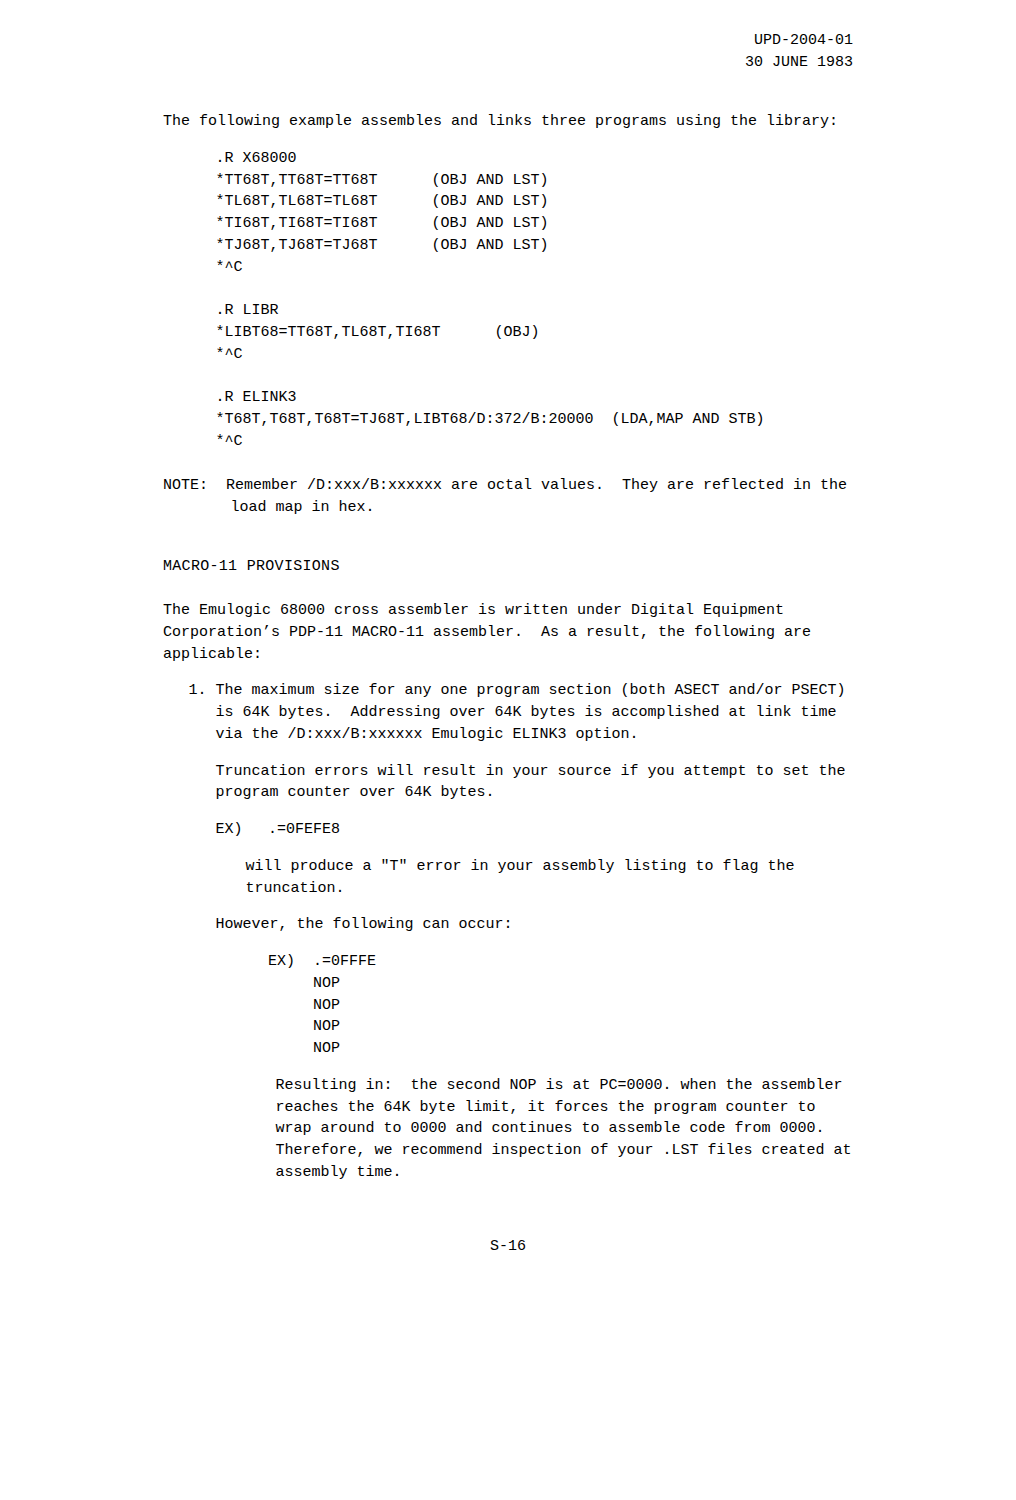UPD-2004-01 30 JUNE 1983
The following example assembles and links three programs using the library:
.R X68000
*TT68T,TT68T=TT68T      (OBJ AND LST)
*TL68T,TL68T=TL68T      (OBJ AND LST)
*TI68T,TI68T=TI68T      (OBJ AND LST)
*TJ68T,TJ68T=TJ68T      (OBJ AND LST)
*^C

.R LIBR
*LIBT68=TT68T,TL68T,TI68T      (OBJ)
*^C

.R ELINK3
*T68T,T68T,T68T=TJ68T,LIBT68/D:372/B:20000  (LDA,MAP AND STB)
*^C
NOTE: Remember /D:xxx/B:xxxxxx are octal values. They are reflected in the load map in hex.
MACRO-11 PROVISIONS
The Emulogic 68000 cross assembler is written under Digital Equipment Corporation’s PDP-11 MACRO-11 assembler. As a result, the following are applicable:
The maximum size for any one program section (both ASECT and/or PSECT) is 64K bytes. Addressing over 64K bytes is accomplished at link time via the /D:xxx/B:xxxxxx Emulogic ELINK3 option.
Truncation errors will result in your source if you attempt to set the program counter over 64K bytes.
EX).=0FEFE8
will produce a "T" error in your assembly listing to flag the truncation.
However, the following can occur:
EX)  .=0FFFE
     NOP
     NOP
     NOP
     NOP
Resulting in: the second NOP is at PC=0000. when the assembler reaches the 64K byte limit, it forces the program counter to wrap around to 0000 and continues to assemble code from 0000. Therefore, we recommend inspection of your .LST files created at assembly time.
S-16